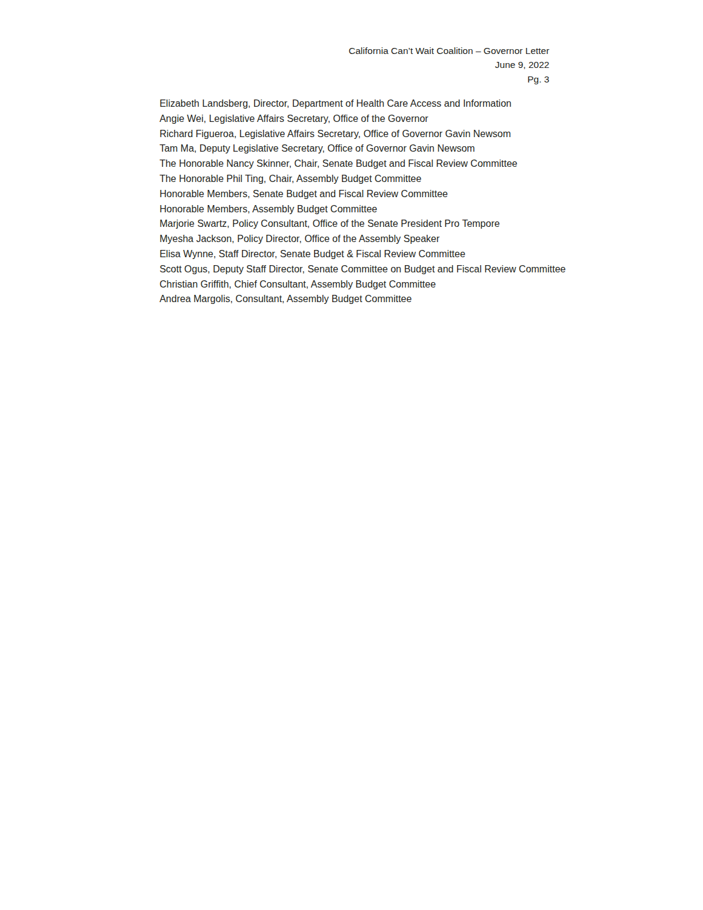California Can’t Wait Coalition – Governor Letter June 9, 2022 Pg. 3
Elizabeth Landsberg, Director, Department of Health Care Access and Information
Angie Wei, Legislative Affairs Secretary, Office of the Governor
Richard Figueroa, Legislative Affairs Secretary, Office of Governor Gavin Newsom
Tam Ma, Deputy Legislative Secretary, Office of Governor Gavin Newsom
The Honorable Nancy Skinner, Chair, Senate Budget and Fiscal Review Committee
The Honorable Phil Ting, Chair, Assembly Budget Committee
Honorable Members, Senate Budget and Fiscal Review Committee
Honorable Members, Assembly Budget Committee
Marjorie Swartz, Policy Consultant, Office of the Senate President Pro Tempore
Myesha Jackson, Policy Director, Office of the Assembly Speaker
Elisa Wynne, Staff Director, Senate Budget & Fiscal Review Committee
Scott Ogus, Deputy Staff Director, Senate Committee on Budget and Fiscal Review Committee
Christian Griffith, Chief Consultant, Assembly Budget Committee
Andrea Margolis, Consultant, Assembly Budget Committee